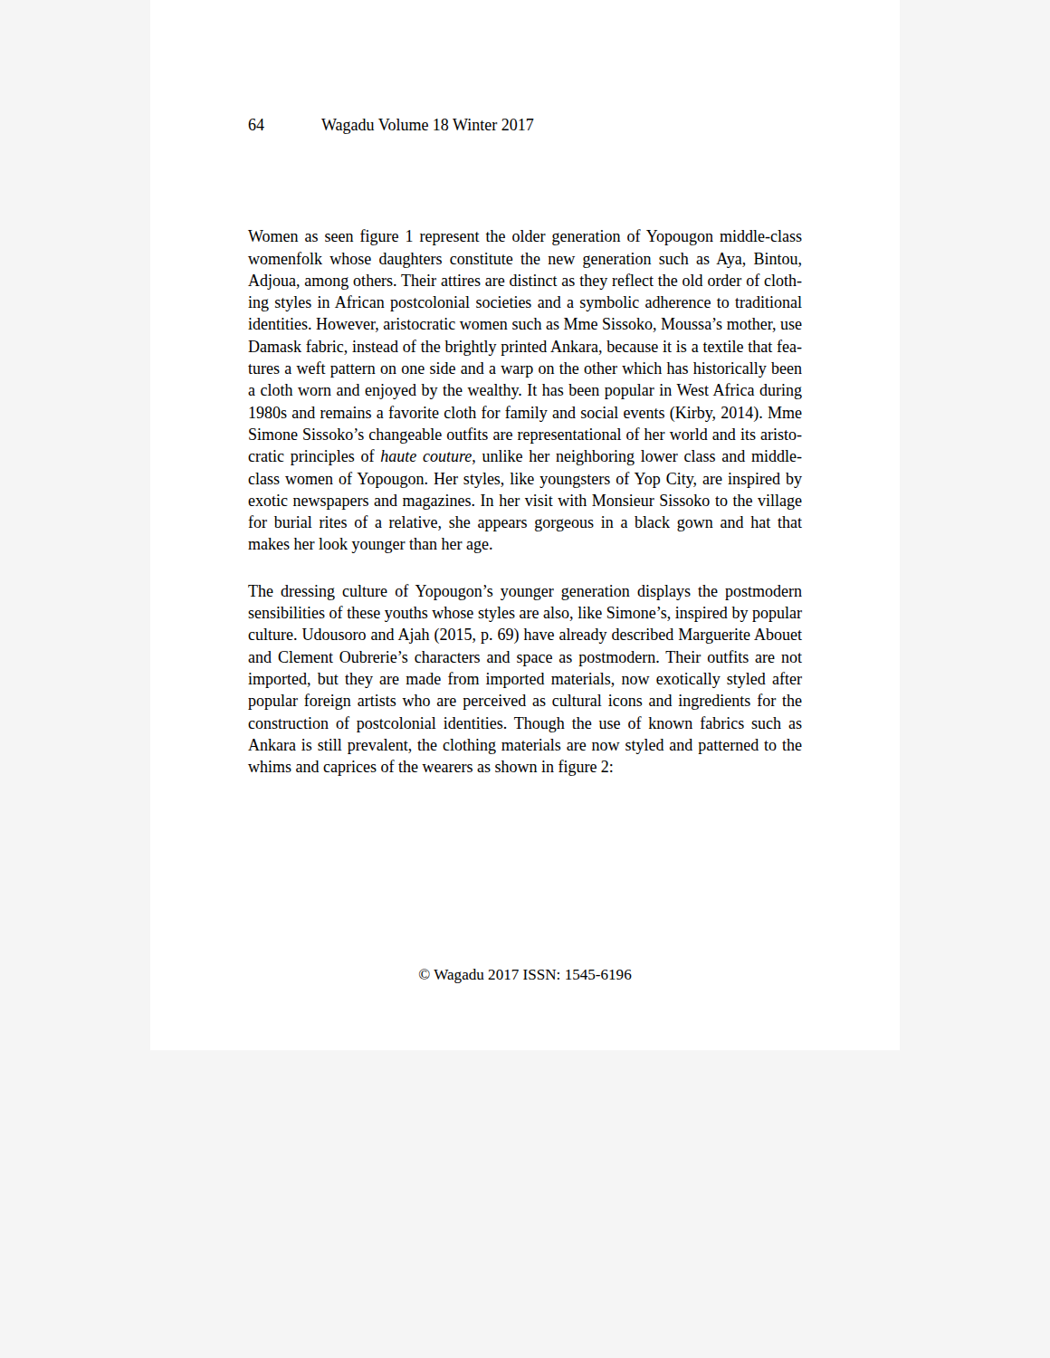64 Wagadu Volume 18 Winter 2017
Women as seen figure 1 represent the older generation of Yopougon middle-class womenfolk whose daughters constitute the new generation such as Aya, Bintou, Adjoua, among others. Their attires are distinct as they reflect the old order of clothing styles in African postcolonial societies and a symbolic adherence to traditional identities. However, aristocratic women such as Mme Sissoko, Moussa’s mother, use Damask fabric, instead of the brightly printed Ankara, because it is a textile that features a weft pattern on one side and a warp on the other which has historically been a cloth worn and enjoyed by the wealthy. It has been popular in West Africa during 1980s and remains a favorite cloth for family and social events (Kirby, 2014). Mme Simone Sissoko’s changeable outfits are representational of her world and its aristocratic principles of haute couture, unlike her neighboring lower class and middle-class women of Yopougon. Her styles, like youngsters of Yop City, are inspired by exotic newspapers and magazines. In her visit with Monsieur Sissoko to the village for burial rites of a relative, she appears gorgeous in a black gown and hat that makes her look younger than her age.
The dressing culture of Yopougon’s younger generation displays the postmodern sensibilities of these youths whose styles are also, like Simone’s, inspired by popular culture. Udousoro and Ajah (2015, p. 69) have already described Marguerite Abouet and Clement Oubrerie’s characters and space as postmodern. Their outfits are not imported, but they are made from imported materials, now exotically styled after popular foreign artists who are perceived as cultural icons and ingredients for the construction of postcolonial identities. Though the use of known fabrics such as Ankara is still prevalent, the clothing materials are now styled and patterned to the whims and caprices of the wearers as shown in figure 2:
© Wagadu 2017 ISSN: 1545-6196